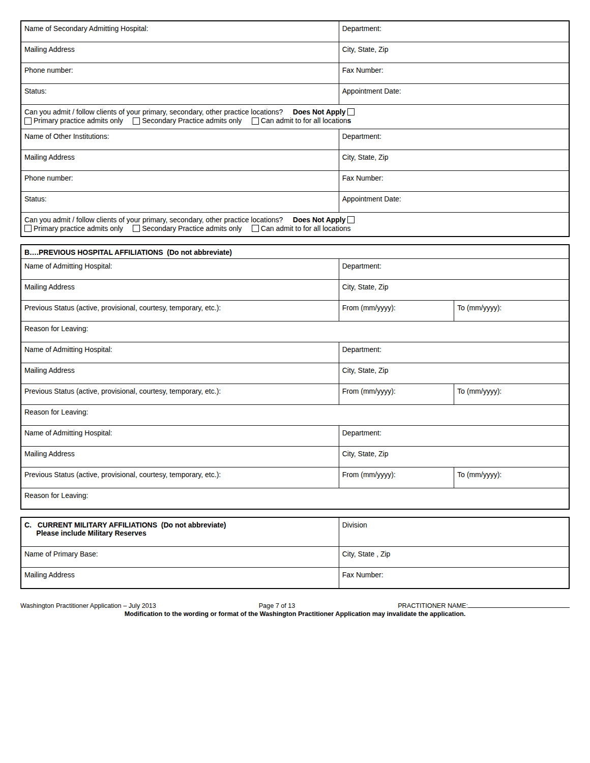| Name of Secondary Admitting Hospital: | Department: |
| Mailing Address | City, State, Zip |
| Phone number: | Fax Number: |
| Status: | Appointment Date: |
| Can you admit / follow clients of your primary, secondary, other practice locations? Does Not Apply Primary practice admits only Secondary Practice admits only Can admit to for all location s |
| Name of Other Institutions: | Department: |
| Mailing Address | City, State, Zip |
| Phone number: | Fax Number: |
| Status: | Appointment Date: |
| Can you admit / follow clients of your primary, secondary, other practice locations? Does Not Apply Primary practice admits only Secondary Practice admits only Can admit to for all locations |
| B….PREVIOUS HOSPITAL AFFILIATIONS (Do not abbreviate) |
| Name of Admitting Hospital: | Department: |
| Mailing Address | City, State, Zip |
| Previous Status (active, provisional, courtesy, temporary, etc.): | From (mm/yyyy): | To (mm/yyyy): |
| Reason for Leaving: |
| Name of Admitting Hospital: | Department: |
| Mailing Address | City, State, Zip |
| Previous Status (active, provisional, courtesy, temporary, etc.): | From (mm/yyyy): | To (mm/yyyy): |
| Reason for Leaving: |
| Name of Admitting Hospital: | Department: |
| Mailing Address | City, State, Zip |
| Previous Status (active, provisional, courtesy, temporary, etc.): | From (mm/yyyy): | To (mm/yyyy): |
| Reason for Leaving: |
| C. CURRENT MILITARY AFFILIATIONS (Do not abbreviate) Please include Military Reserves | Division |
| Name of Primary Base: | City, State , Zip |
| Mailing Address | Fax Number: |
Washington Practitioner Application – July 2013 Page 7 of 13 PRACTITIONER NAME:
Modification to the wording or format of the Washington Practitioner Application may invalidate the application.